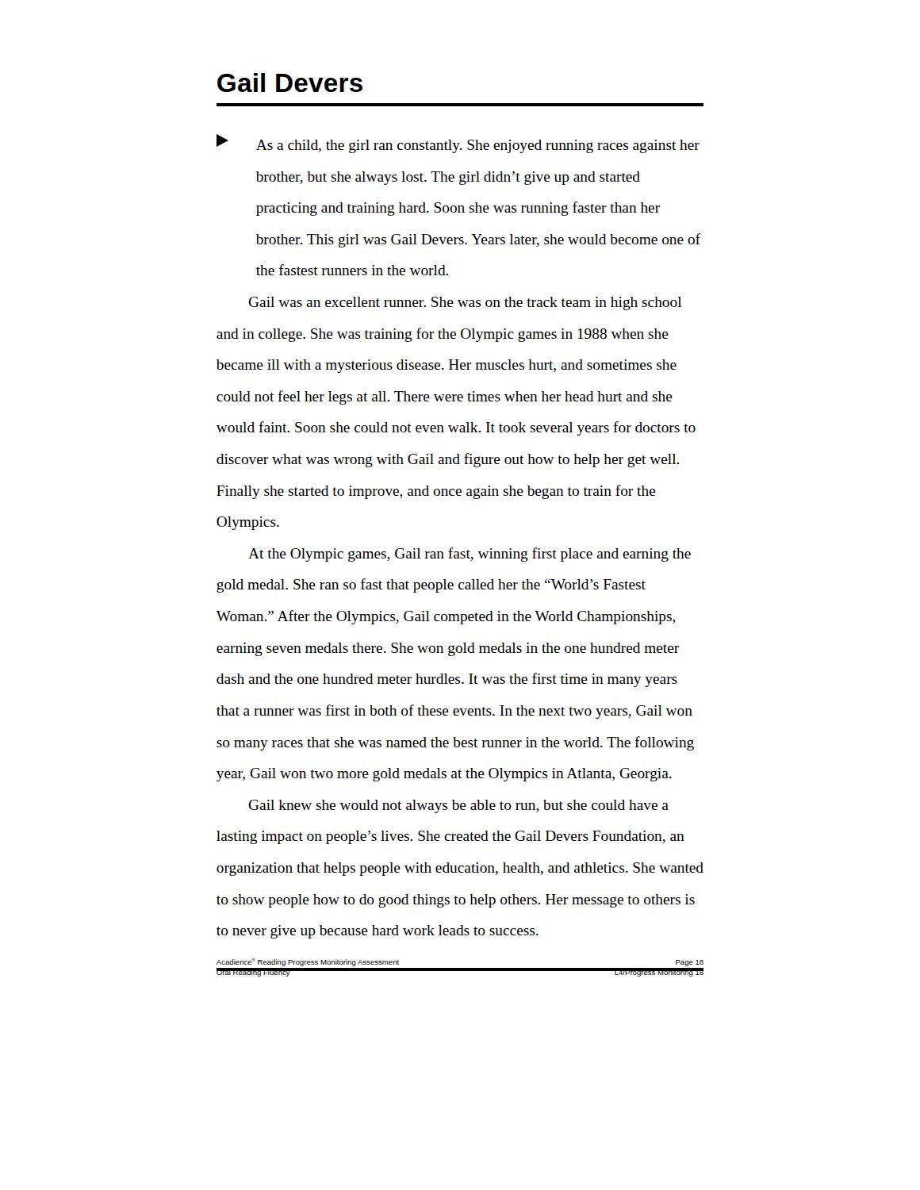Gail Devers
As a child, the girl ran constantly. She enjoyed running races against her brother, but she always lost. The girl didn’t give up and started practicing and training hard. Soon she was running faster than her brother. This girl was Gail Devers. Years later, she would become one of the fastest runners in the world.
Gail was an excellent runner. She was on the track team in high school and in college. She was training for the Olympic games in 1988 when she became ill with a mysterious disease. Her muscles hurt, and sometimes she could not feel her legs at all. There were times when her head hurt and she would faint. Soon she could not even walk. It took several years for doctors to discover what was wrong with Gail and figure out how to help her get well. Finally she started to improve, and once again she began to train for the Olympics.
At the Olympic games, Gail ran fast, winning first place and earning the gold medal. She ran so fast that people called her the “World’s Fastest Woman.” After the Olympics, Gail competed in the World Championships, earning seven medals there. She won gold medals in the one hundred meter dash and the one hundred meter hurdles. It was the first time in many years that a runner was first in both of these events. In the next two years, Gail won so many races that she was named the best runner in the world. The following year, Gail won two more gold medals at the Olympics in Atlanta, Georgia.
Gail knew she would not always be able to run, but she could have a lasting impact on people’s lives. She created the Gail Devers Foundation, an organization that helps people with education, health, and athletics. She wanted to show people how to do good things to help others. Her message to others is to never give up because hard work leads to success.
Acadience® Reading Progress Monitoring Assessment
Oral Reading Fluency
Page 18
L4/Progress Monitoring 18